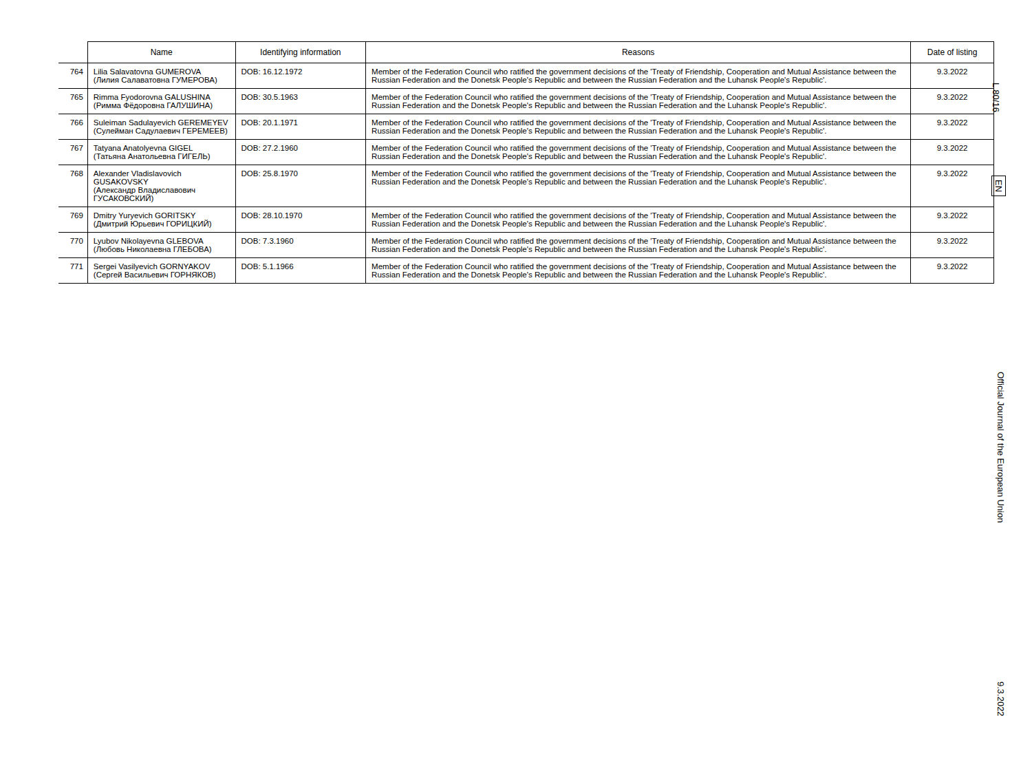L 80/16
EN
Official Journal of the European Union
9.3.2022
| | Name | Identifying information | Reasons | Date of listing |
| --- | --- | --- | --- | --- |
| 764 | Lilia Salavatovna GUMEROVA (Лилия Салаватовна ГУМЕРОВА) | DOB: 16.12.1972 | Member of the Federation Council who ratified the government decisions of the 'Treaty of Friendship, Cooperation and Mutual Assistance between the Russian Federation and the Donetsk People's Republic and between the Russian Federation and the Luhansk People's Republic'. | 9.3.2022 |
| 765 | Rimma Fyodorovna GALUSHINA (Римма Фёдоровна ГАЛУШИНА) | DOB: 30.5.1963 | Member of the Federation Council who ratified the government decisions of the 'Treaty of Friendship, Cooperation and Mutual Assistance between the Russian Federation and the Donetsk People's Republic and between the Russian Federation and the Luhansk People's Republic'. | 9.3.2022 |
| 766 | Suleiman Sadulayevich GEREMEYEV (Сулейман Садулаевич ГЕРЕМЕЕВ) | DOB: 20.1.1971 | Member of the Federation Council who ratified the government decisions of the 'Treaty of Friendship, Cooperation and Mutual Assistance between the Russian Federation and the Donetsk People's Republic and between the Russian Federation and the Luhansk People's Republic'. | 9.3.2022 |
| 767 | Tatyana Anatolyevna GIGEL (Татьяна Анатольевна ГИГЕЛЬ) | DOB: 27.2.1960 | Member of the Federation Council who ratified the government decisions of the 'Treaty of Friendship, Cooperation and Mutual Assistance between the Russian Federation and the Donetsk People's Republic and between the Russian Federation and the Luhansk People's Republic'. | 9.3.2022 |
| 768 | Alexander Vladislavovich GUSAKOVSKY (Александр Владиславович ГУСАКОВСКИЙ) | DOB: 25.8.1970 | Member of the Federation Council who ratified the government decisions of the 'Treaty of Friendship, Cooperation and Mutual Assistance between the Russian Federation and the Donetsk People's Republic and between the Russian Federation and the Luhansk People's Republic'. | 9.3.2022 |
| 769 | Dmitry Yuryevich GORITSKY (Дмитрий Юрьевич ГОРИЦКИЙ) | DOB: 28.10.1970 | Member of the Federation Council who ratified the government decisions of the 'Treaty of Friendship, Cooperation and Mutual Assistance between the Russian Federation and the Donetsk People's Republic and between the Russian Federation and the Luhansk People's Republic'. | 9.3.2022 |
| 770 | Lyubov Nikolayevna GLEBOVA (Любовь Николаевна ГЛЕБОВА) | DOB: 7.3.1960 | Member of the Federation Council who ratified the government decisions of the 'Treaty of Friendship, Cooperation and Mutual Assistance between the Russian Federation and the Donetsk People's Republic and between the Russian Federation and the Luhansk People's Republic'. | 9.3.2022 |
| 771 | Sergei Vasilyevich GORNYAKOV (Сергей Васильевич ГОРНЯКОВ) | DOB: 5.1.1966 | Member of the Federation Council who ratified the government decisions of the 'Treaty of Friendship, Cooperation and Mutual Assistance between the Russian Federation and the Donetsk People's Republic and between the Russian Federation and the Luhansk People's Republic'. | 9.3.2022 |